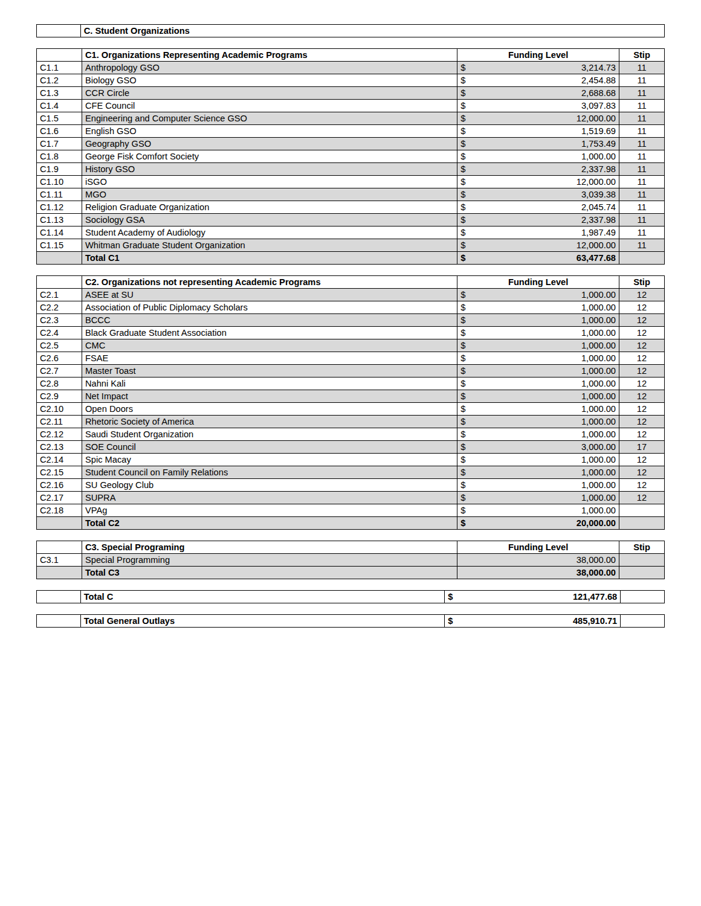| | C. Student Organizations |
| | C1. Organizations Representing Academic Programs | Funding Level | Stip |
| C1.1 | Anthropology GSO | $ 3,214.73 | 11 |
| C1.2 | Biology GSO | $ 2,454.88 | 11 |
| C1.3 | CCR Circle | $ 2,688.68 | 11 |
| C1.4 | CFE Council | $ 3,097.83 | 11 |
| C1.5 | Engineering and Computer Science GSO | $ 12,000.00 | 11 |
| C1.6 | English GSO | $ 1,519.69 | 11 |
| C1.7 | Geography GSO | $ 1,753.49 | 11 |
| C1.8 | George Fisk Comfort Society | $ 1,000.00 | 11 |
| C1.9 | History GSO | $ 2,337.98 | 11 |
| C1.10 | iSGO | $ 12,000.00 | 11 |
| C1.11 | MGO | $ 3,039.38 | 11 |
| C1.12 | Religion Graduate Organization | $ 2,045.74 | 11 |
| C1.13 | Sociology GSA | $ 2,337.98 | 11 |
| C1.14 | Student Academy of Audiology | $ 1,987.49 | 11 |
| C1.15 | Whitman Graduate Student Organization | $ 12,000.00 | 11 |
| | Total C1 | $ 63,477.68 | |
| | C2. Organizations not representing Academic Programs | Funding Level | Stip |
| C2.1 | ASEE at SU | $ 1,000.00 | 12 |
| C2.2 | Association of Public Diplomacy Scholars | $ 1,000.00 | 12 |
| C2.3 | BCCC | $ 1,000.00 | 12 |
| C2.4 | Black Graduate Student Association | $ 1,000.00 | 12 |
| C2.5 | CMC | $ 1,000.00 | 12 |
| C2.6 | FSAE | $ 1,000.00 | 12 |
| C2.7 | Master Toast | $ 1,000.00 | 12 |
| C2.8 | Nahni Kali | $ 1,000.00 | 12 |
| C2.9 | Net Impact | $ 1,000.00 | 12 |
| C2.10 | Open Doors | $ 1,000.00 | 12 |
| C2.11 | Rhetoric Society of America | $ 1,000.00 | 12 |
| C2.12 | Saudi Student Organization | $ 1,000.00 | 12 |
| C2.13 | SOE Council | $ 3,000.00 | 17 |
| C2.14 | Spic Macay | $ 1,000.00 | 12 |
| C2.15 | Student Council on Family Relations | $ 1,000.00 | 12 |
| C2.16 | SU Geology Club | $ 1,000.00 | 12 |
| C2.17 | SUPRA | $ 1,000.00 | 12 |
| C2.18 | VPAg | $ 1,000.00 | |
| | Total C2 | $ 20,000.00 | |
| | C3. Special Programing | Funding Level | Stip |
| C3.1 | Special Programming | 38,000.00 | |
| | Total C3 | 38,000.00 | |
| | Total C | $ 121,477.68 | |
| | Total General Outlays | $ 485,910.71 | |